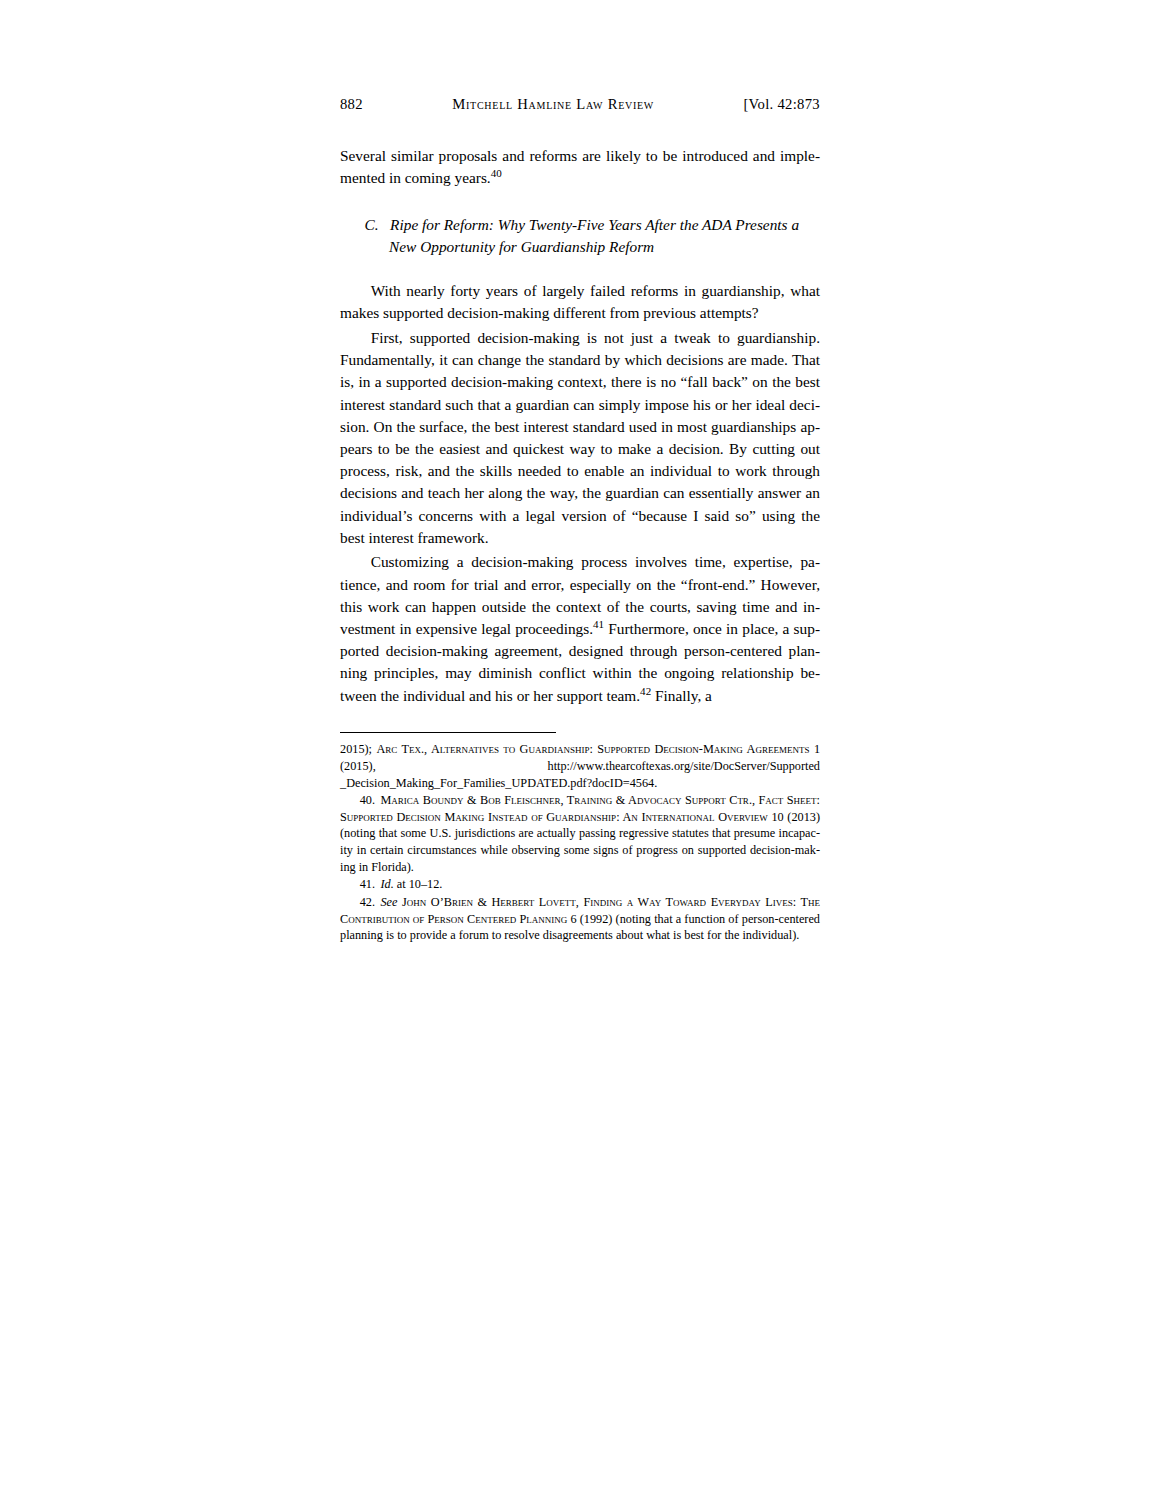882 Mitchell Hamline Law Review [Vol. 42:873
Several similar proposals and reforms are likely to be introduced and implemented in coming years.40
C. Ripe for Reform: Why Twenty-Five Years After the ADA Presents a New Opportunity for Guardianship Reform
With nearly forty years of largely failed reforms in guardianship, what makes supported decision-making different from previous attempts?
First, supported decision-making is not just a tweak to guardianship. Fundamentally, it can change the standard by which decisions are made. That is, in a supported decision-making context, there is no “fall back” on the best interest standard such that a guardian can simply impose his or her ideal decision. On the surface, the best interest standard used in most guardianships appears to be the easiest and quickest way to make a decision. By cutting out process, risk, and the skills needed to enable an individual to work through decisions and teach her along the way, the guardian can essentially answer an individual’s concerns with a legal version of “because I said so” using the best interest framework.
Customizing a decision-making process involves time, expertise, patience, and room for trial and error, especially on the “front-end.” However, this work can happen outside the context of the courts, saving time and investment in expensive legal proceedings.41 Furthermore, once in place, a supported decision-making agreement, designed through person-centered planning principles, may diminish conflict within the ongoing relationship between the individual and his or her support team.42 Finally, a
2015); Arc Tex., Alternatives to Guardianship: Supported Decision-Making Agreements 1 (2015), http://www.thearcoftexas.org/site/DocServer/Supported _Decision_Making_For_Families_UPDATED.pdf?docID=4564.
40. Marica Boundy & Bob Fleischner, Training & Advocacy Support Ctr., Fact Sheet: Supported Decision Making Instead of Guardianship: An International Overview 10 (2013) (noting that some U.S. jurisdictions are actually passing regressive statutes that presume incapacity in certain circumstances while observing some signs of progress on supported decision-making in Florida).
41. Id. at 10–12.
42. See John O’Brien & Herbert Lovett, Finding a Way Toward Everyday Lives: The Contribution of Person Centered Planning 6 (1992) (noting that a function of person-centered planning is to provide a forum to resolve disagreements about what is best for the individual).